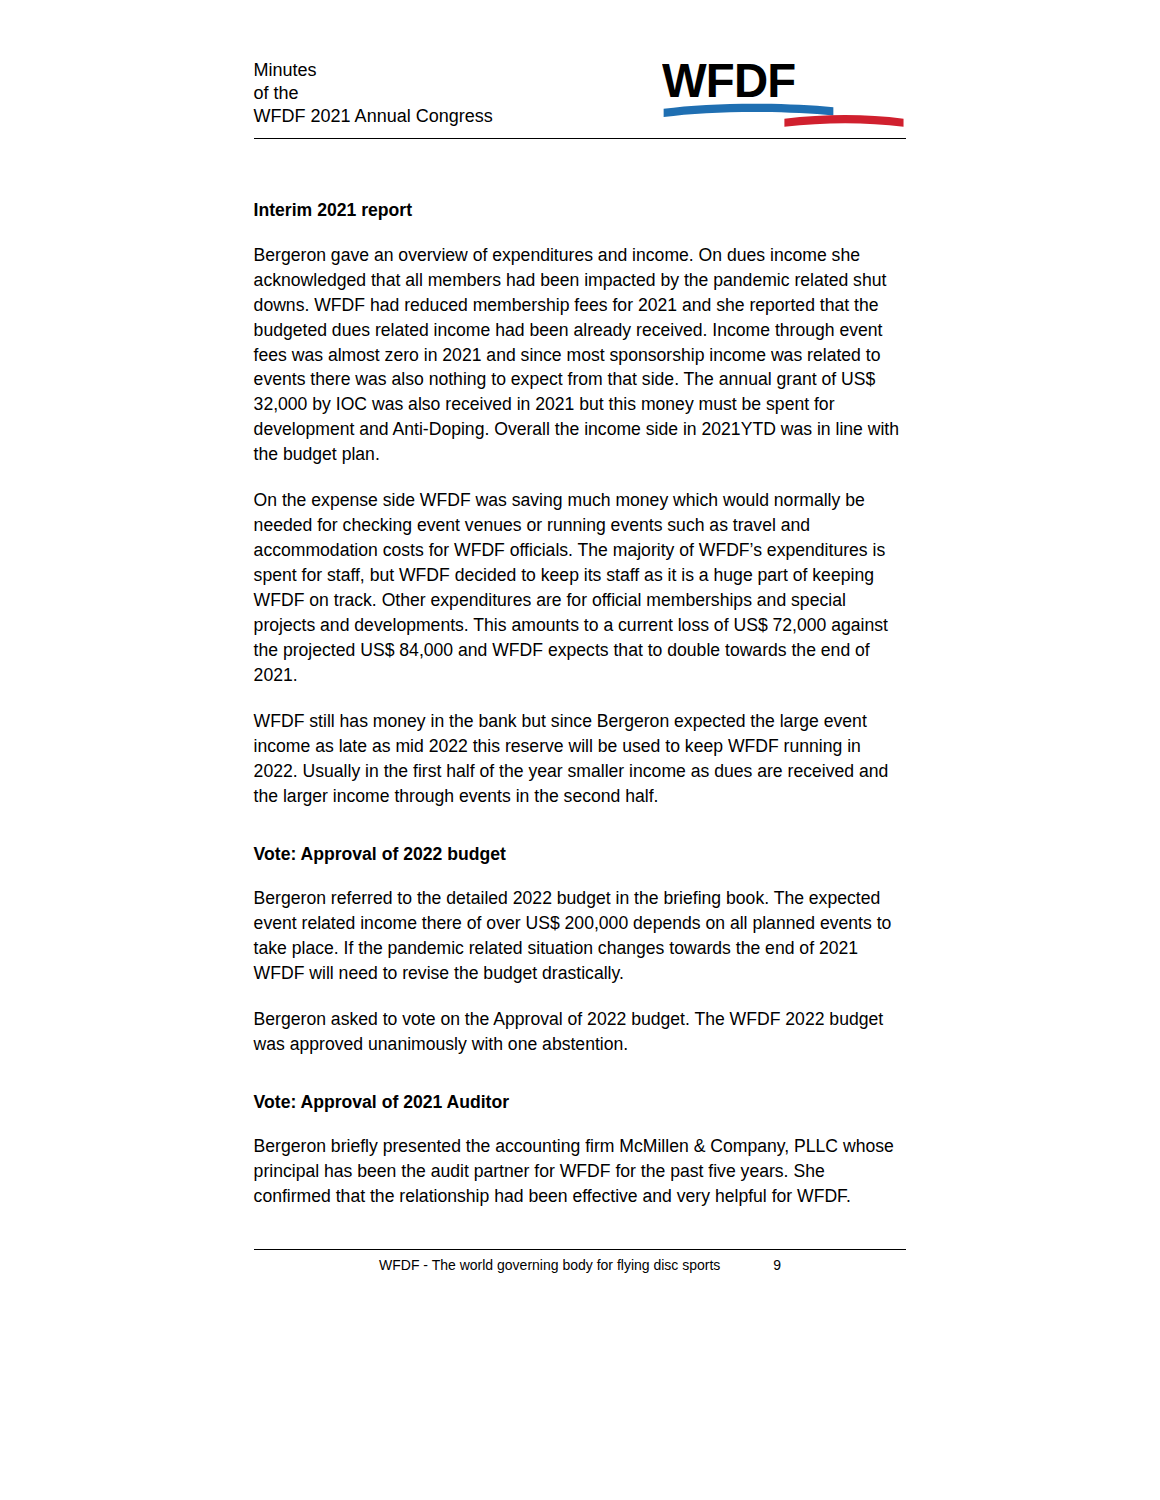Minutes
of the
WFDF 2021 Annual Congress
WFDF
Interim 2021 report
Bergeron gave an overview of expenditures and income. On dues income she acknowledged that all members had been impacted by the pandemic related shut downs. WFDF had reduced membership fees for 2021 and she reported that the budgeted dues related income had been already received. Income through event fees was almost zero in 2021 and since most sponsorship income was related to events there was also nothing to expect from that side. The annual grant of US$ 32,000 by IOC was also received in 2021 but this money must be spent for development and Anti-Doping. Overall the income side in 2021YTD was in line with the budget plan.
On the expense side WFDF was saving much money which would normally be needed for checking event venues or running events such as travel and accommodation costs for WFDF officials. The majority of WFDF’s expenditures is spent for staff, but WFDF decided to keep its staff as it is a huge part of keeping WFDF on track. Other expenditures are for official memberships and special projects and developments. This amounts to a current loss of US$ 72,000 against the projected US$ 84,000 and WFDF expects that to double towards the end of 2021.
WFDF still has money in the bank but since Bergeron expected the large event income as late as mid 2022 this reserve will be used to keep WFDF running in 2022. Usually in the first half of the year smaller income as dues are received and the larger income through events in the second half.
Vote: Approval of 2022 budget
Bergeron referred to the detailed 2022 budget in the briefing book. The expected event related income there of over US$ 200,000 depends on all planned events to take place. If the pandemic related situation changes towards the end of 2021 WFDF will need to revise the budget drastically.
Bergeron asked to vote on the Approval of 2022 budget. The WFDF 2022 budget was approved unanimously with one abstention.
Vote: Approval of 2021 Auditor
Bergeron briefly presented the accounting firm McMillen & Company, PLLC whose principal has been the audit partner for WFDF for the past five years. She confirmed that the relationship had been effective and very helpful for WFDF.
WFDF - The world governing body for flying disc sports 9